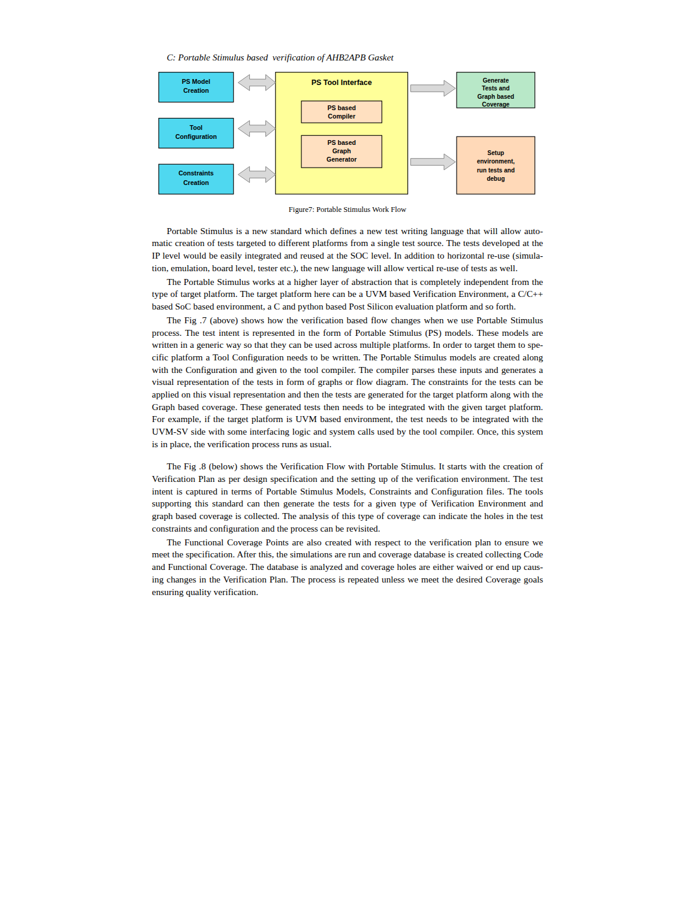C: Portable Stimulus based verification of AHB2APB Gasket
PS Model Creation Tool Configuration Constraints Creation PS Tool Interface PS based Compiler PS based Graph Generator Generate Tests and Graph based Coverage Setup environment, run tests and debug
Figure7: Portable Stimulus Work Flow
Portable Stimulus is a new standard which defines a new test writing language that will allow automatic creation of tests targeted to different platforms from a single test source. The tests developed at the IP level would be easily integrated and reused at the SOC level. In addition to horizontal re-use (simulation, emulation, board level, tester etc.), the new language will allow vertical re-use of tests as well.
The Portable Stimulus works at a higher layer of abstraction that is completely independent from the type of target platform. The target platform here can be a UVM based Verification Environment, a C/C++ based SoC based environment, a C and python based Post Silicon evaluation platform and so forth.
The Fig .7 (above) shows how the verification based flow changes when we use Portable Stimulus process. The test intent is represented in the form of Portable Stimulus (PS) models. These models are written in a generic way so that they can be used across multiple platforms. In order to target them to specific platform a Tool Configuration needs to be written. The Portable Stimulus models are created along with the Configuration and given to the tool compiler. The compiler parses these inputs and generates a visual representation of the tests in form of graphs or flow diagram. The constraints for the tests can be applied on this visual representation and then the tests are generated for the target platform along with the Graph based coverage. These generated tests then needs to be integrated with the given target platform. For example, if the target platform is UVM based environment, the test needs to be integrated with the UVM-SV side with some interfacing logic and system calls used by the tool compiler. Once, this system is in place, the verification process runs as usual.
The Fig .8 (below) shows the Verification Flow with Portable Stimulus. It starts with the creation of Verification Plan as per design specification and the setting up of the verification environment. The test intent is captured in terms of Portable Stimulus Models, Constraints and Configuration files. The tools supporting this standard can then generate the tests for a given type of Verification Environment and graph based coverage is collected. The analysis of this type of coverage can indicate the holes in the test constraints and configuration and the process can be revisited.
The Functional Coverage Points are also created with respect to the verification plan to ensure we meet the specification. After this, the simulations are run and coverage database is created collecting Code and Functional Coverage. The database is analyzed and coverage holes are either waived or end up causing changes in the Verification Plan. The process is repeated unless we meet the desired Coverage goals ensuring quality verification.